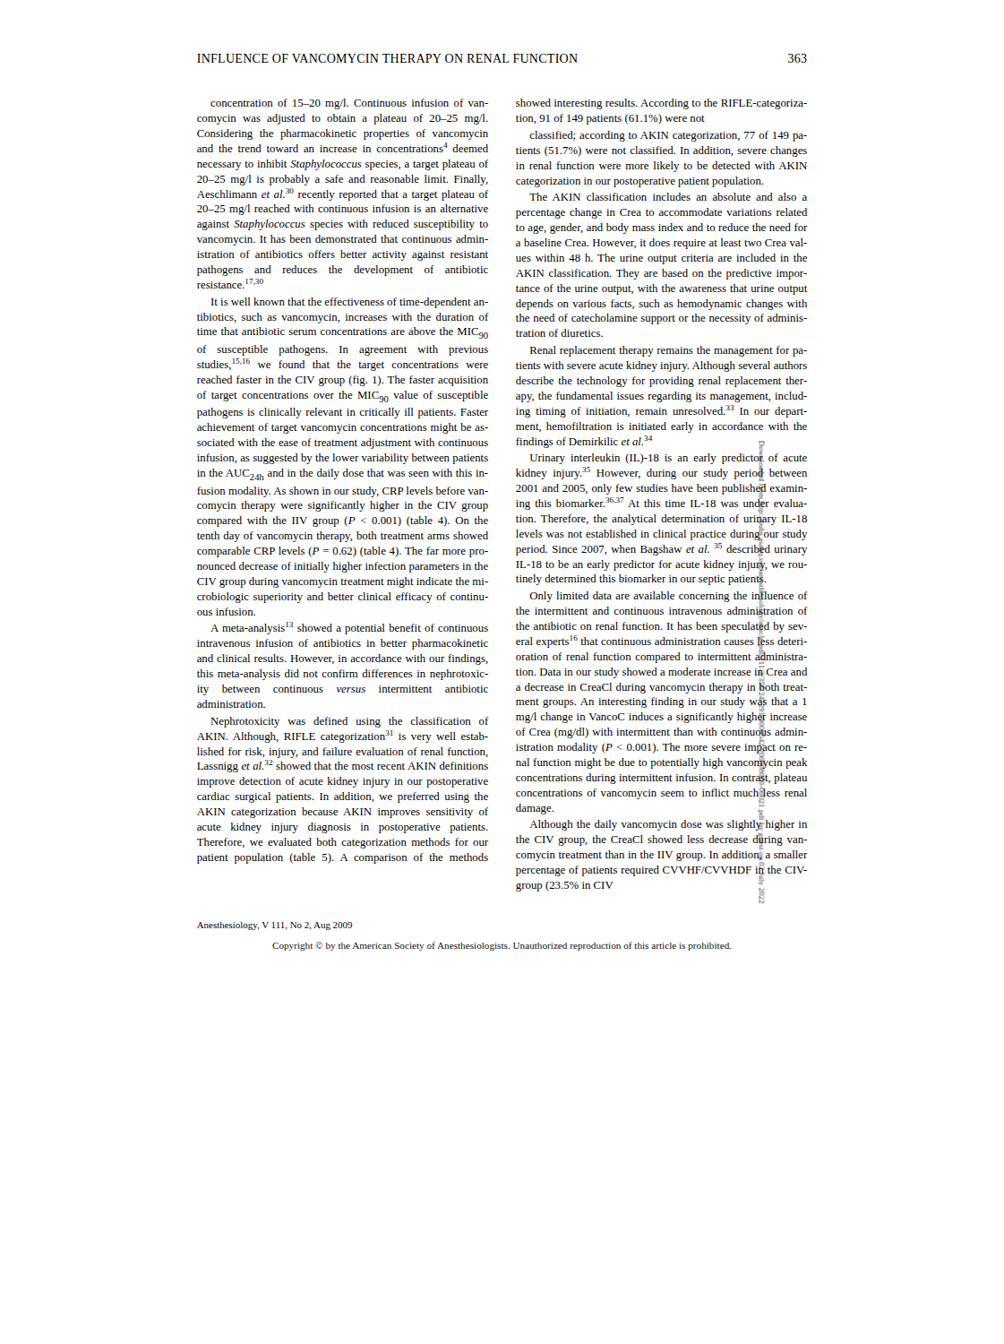Downloaded from http://pubs.asahq.org/anesthesiology/article-pdf/111/2/356/247291/0000542-200908000-00021.pdf by guest on 02 July 2022
Influence of Vancomycin Therapy on Renal Function 363
concentration of 15–20 mg/l. Continuous infusion of vancomycin was adjusted to obtain a plateau of 20–25 mg/l. Considering the pharmacokinetic properties of vancomycin and the trend toward an increase in concentrations4 deemed necessary to inhibit Staphylococcus species, a target plateau of 20–25 mg/l is probably a safe and reasonable limit. Finally, Aeschlimann et al.30 recently reported that a target plateau of 20–25 mg/l reached with continuous infusion is an alternative against Staphylococcus species with reduced susceptibility to vancomycin. It has been demonstrated that continuous administration of antibiotics offers better activity against resistant pathogens and reduces the development of antibiotic resistance.17,30
It is well known that the effectiveness of time-dependent antibiotics, such as vancomycin, increases with the duration of time that antibiotic serum concentrations are above the MIC90 of susceptible pathogens. In agreement with previous studies,15,16 we found that the target concentrations were reached faster in the CIV group (fig. 1). The faster acquisition of target concentrations over the MIC90 value of susceptible pathogens is clinically relevant in critically ill patients. Faster achievement of target vancomycin concentrations might be associated with the ease of treatment adjustment with continuous infusion, as suggested by the lower variability between patients in the AUC24h and in the daily dose that was seen with this infusion modality. As shown in our study, CRP levels before vancomycin therapy were significantly higher in the CIV group compared with the IIV group (P < 0.001) (table 4). On the tenth day of vancomycin therapy, both treatment arms showed comparable CRP levels (P = 0.62) (table 4). The far more pronounced decrease of initially higher infection parameters in the CIV group during vancomycin treatment might indicate the microbiologic superiority and better clinical efficacy of continuous infusion.
A meta-analysis13 showed a potential benefit of continuous intravenous infusion of antibiotics in better pharmacokinetic and clinical results. However, in accordance with our findings, this meta-analysis did not confirm differences in nephrotoxicity between continuous versus intermittent antibiotic administration.
Nephrotoxicity was defined using the classification of AKIN. Although, RIFLE categorization31 is very well established for risk, injury, and failure evaluation of renal function, Lassnigg et al.32 showed that the most recent AKIN definitions improve detection of acute kidney injury in our postoperative cardiac surgical patients. In addition, we preferred using the AKIN categorization because AKIN improves sensitivity of acute kidney injury diagnosis in postoperative patients. Therefore, we evaluated both categorization methods for our patient population (table 5). A comparison of the methods showed interesting results. According to the RIFLE-categorization, 91 of 149 patients (61.1%) were not
classified; according to AKIN categorization, 77 of 149 patients (51.7%) were not classified. In addition, severe changes in renal function were more likely to be detected with AKIN categorization in our postoperative patient population.
The AKIN classification includes an absolute and also a percentage change in Crea to accommodate variations related to age, gender, and body mass index and to reduce the need for a baseline Crea. However, it does require at least two Crea values within 48 h. The urine output criteria are included in the AKIN classification. They are based on the predictive importance of the urine output, with the awareness that urine output depends on various facts, such as hemodynamic changes with the need of catecholamine support or the necessity of administration of diuretics.
Renal replacement therapy remains the management for patients with severe acute kidney injury. Although several authors describe the technology for providing renal replacement therapy, the fundamental issues regarding its management, including timing of initiation, remain unresolved.33 In our department, hemofiltration is initiated early in accordance with the findings of Demirkilic et al.34
Urinary interleukin (IL)-18 is an early predictor of acute kidney injury.35 However, during our study period between 2001 and 2005, only few studies have been published examining this biomarker.36,37 At this time IL-18 was under evaluation. Therefore, the analytical determination of urinary IL-18 levels was not established in clinical practice during our study period. Since 2007, when Bagshaw et al. 35 described urinary IL-18 to be an early predictor for acute kidney injury, we routinely determined this biomarker in our septic patients.
Only limited data are available concerning the influence of the intermittent and continuous intravenous administration of the antibiotic on renal function. It has been speculated by several experts16 that continuous administration causes less deterioration of renal function compared to intermittent administration. Data in our study showed a moderate increase in Crea and a decrease in CreaCl during vancomycin therapy in both treatment groups. An interesting finding in our study was that a 1 mg/l change in VancoC induces a significantly higher increase of Crea (mg/dl) with intermittent than with continuous administration modality (P < 0.001). The more severe impact on renal function might be due to potentially high vancomycin peak concentrations during intermittent infusion. In contrast, plateau concentrations of vancomycin seem to inflict much less renal damage.
Although the daily vancomycin dose was slightly higher in the CIV group, the CreaCl showed less decrease during vancomycin treatment than in the IIV group. In addition, a smaller percentage of patients required CVVHF/CVVHDF in the CIV-group (23.5% in CIV
Anesthesiology, V 111, No 2, Aug 2009
Copyright © by the American Society of Anesthesiologists. Unauthorized reproduction of this article is prohibited.